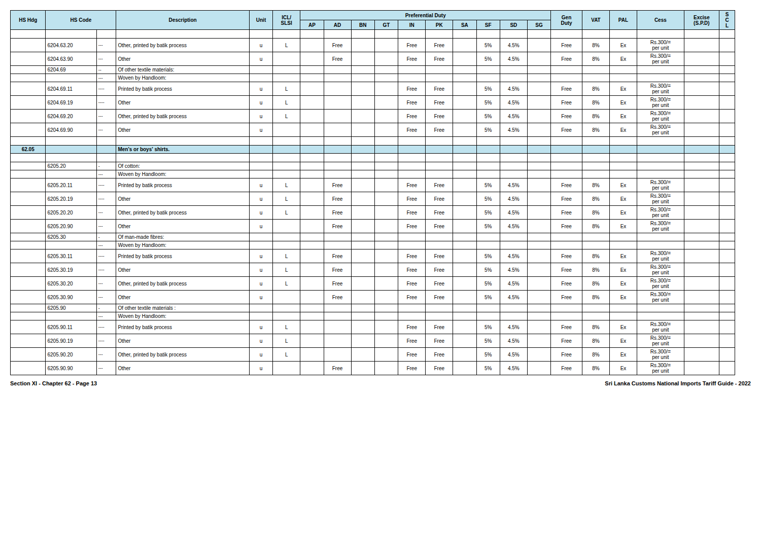| HS Hdg | HS Code | Description | Unit | ICL/ SLSI | Preferential Duty | Gen Duty | VAT | PAL | Cess | Excise (S.P.D) | S C L |
| --- | --- | --- | --- | --- | --- | --- | --- | --- | --- | --- | --- |
| AP | AD | BN | GT | IN | PK | SA | SF | SD | SG |
| | 6204.63.20 | --- | Other, printed by batik process | u | L | | Free | | | Free | Free | | 5% | 4.5% | | Free | 8% | Ex | Rs.300/= per unit | | |
| | 6204.63.90 | --- | Other | u | | | Free | | | Free | Free | | 5% | 4.5% | | Free | 8% | Ex | Rs.300/= per unit | | |
| | 6204.69 | -- | Of other textile materials: | | | | | | | | | | | | | | | | | | |
| | | --- | Woven by Handloom: | | | | | | | | | | | | | | | | | | |
| | 6204.69.11 | ---- | Printed by batik process | u | L | | | | | Free | Free | | 5% | 4.5% | | Free | 8% | Ex | Rs.300/= per unit | | |
| | 6204.69.19 | ---- | Other | u | L | | | | | Free | Free | | 5% | 4.5% | | Free | 8% | Ex | Rs.300/= per unit | | |
| | 6204.69.20 | --- | Other, printed by batik process | u | L | | | | | Free | Free | | 5% | 4.5% | | Free | 8% | Ex | Rs.300/= per unit | | |
| | 6204.69.90 | --- | Other | u | | | | | | Free | Free | | 5% | 4.5% | | Free | 8% | Ex | Rs.300/= per unit | | |
| 62.05 | | | Men's or boys' shirts. | | | | | | | | | | | | | | | | | | |
| | 6205.20 | - | Of cotton: | | | | | | | | | | | | | | | | | | |
| | | --- | Woven by Handloom: | | | | | | | | | | | | | | | | | | |
| | 6205.20.11 | ---- | Printed by batik process | u | L | | Free | | | Free | Free | | 5% | 4.5% | | Free | 8% | Ex | Rs.300/= per unit | | |
| | 6205.20.19 | ---- | Other | u | L | | Free | | | Free | Free | | 5% | 4.5% | | Free | 8% | Ex | Rs.300/= per unit | | |
| | 6205.20.20 | --- | Other, printed by batik process | u | L | | Free | | | Free | Free | | 5% | 4.5% | | Free | 8% | Ex | Rs.300/= per unit | | |
| | 6205.20.90 | --- | Other | u | | | Free | | | Free | Free | | 5% | 4.5% | | Free | 8% | Ex | Rs.300/= per unit | | |
| | 6205.30 | - | Of man-made fibres: | | | | | | | | | | | | | | | | | | |
| | | --- | Woven by Handloom: | | | | | | | | | | | | | | | | | | |
| | 6205.30.11 | ---- | Printed by batik process | u | L | | Free | | | Free | Free | | 5% | 4.5% | | Free | 8% | Ex | Rs.300/= per unit | | |
| | 6205.30.19 | ---- | Other | u | L | | Free | | | Free | Free | | 5% | 4.5% | | Free | 8% | Ex | Rs.300/= per unit | | |
| | 6205.30.20 | --- | Other, printed by batik process | u | L | | Free | | | Free | Free | | 5% | 4.5% | | Free | 8% | Ex | Rs.300/= per unit | | |
| | 6205.30.90 | --- | Other | u | | | Free | | | Free | Free | | 5% | 4.5% | | Free | 8% | Ex | Rs.300/= per unit | | |
| | 6205.90 | - | Of other textile materials : | | | | | | | | | | | | | | | | | | |
| | | --- | Woven by Handloom: | | | | | | | | | | | | | | | | | | |
| | 6205.90.11 | ---- | Printed by batik process | u | L | | | | | Free | Free | | 5% | 4.5% | | Free | 8% | Ex | Rs.300/= per unit | | |
| | 6205.90.19 | ---- | Other | u | L | | | | | Free | Free | | 5% | 4.5% | | Free | 8% | Ex | Rs.300/= per unit | | |
| | 6205.90.20 | --- | Other, printed by batik process | u | L | | | | | Free | Free | | 5% | 4.5% | | Free | 8% | Ex | Rs.300/= per unit | | |
| | 6205.90.90 | --- | Other | u | | | Free | | | Free | Free | | 5% | 4.5% | | Free | 8% | Ex | Rs.300/= per unit | | |
Section XI - Chapter 62 - Page 13
Sri Lanka Customs National Imports Tariff Guide - 2022